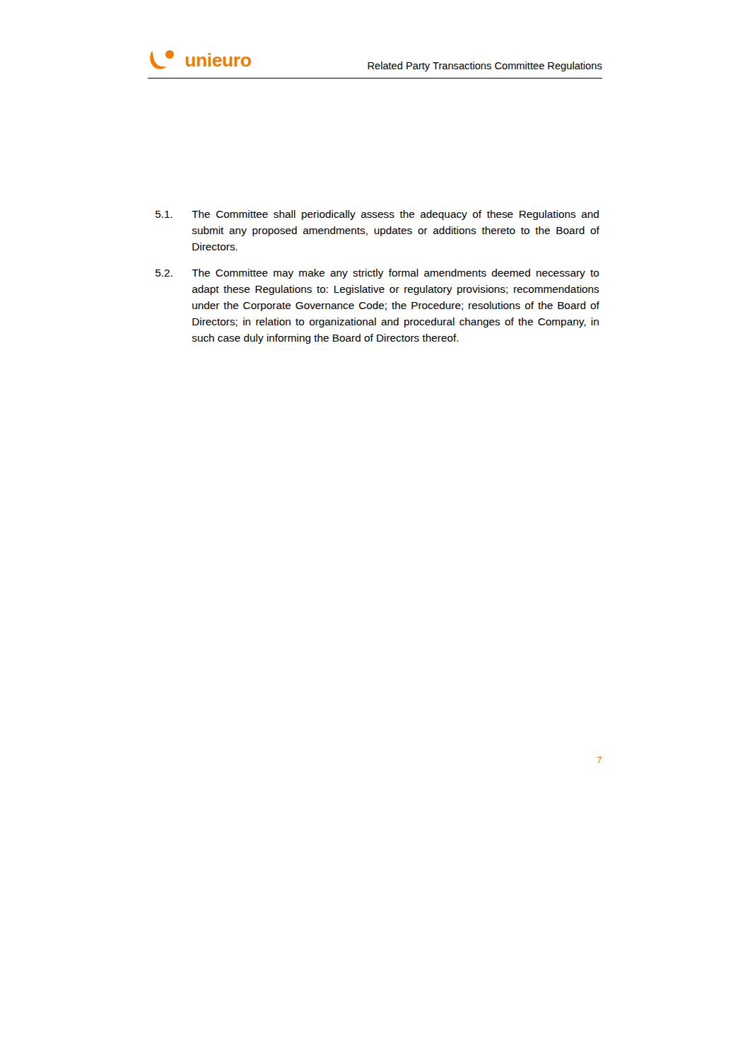unieuro
Related Party Transactions Committee Regulations
5.1. The Committee shall periodically assess the adequacy of these Regulations and submit any proposed amendments, updates or additions thereto to the Board of Directors.
5.2. The Committee may make any strictly formal amendments deemed necessary to adapt these Regulations to: Legislative or regulatory provisions; recommendations under the Corporate Governance Code; the Procedure; resolutions of the Board of Directors; in relation to organizational and procedural changes of the Company, in such case duly informing the Board of Directors thereof.
7